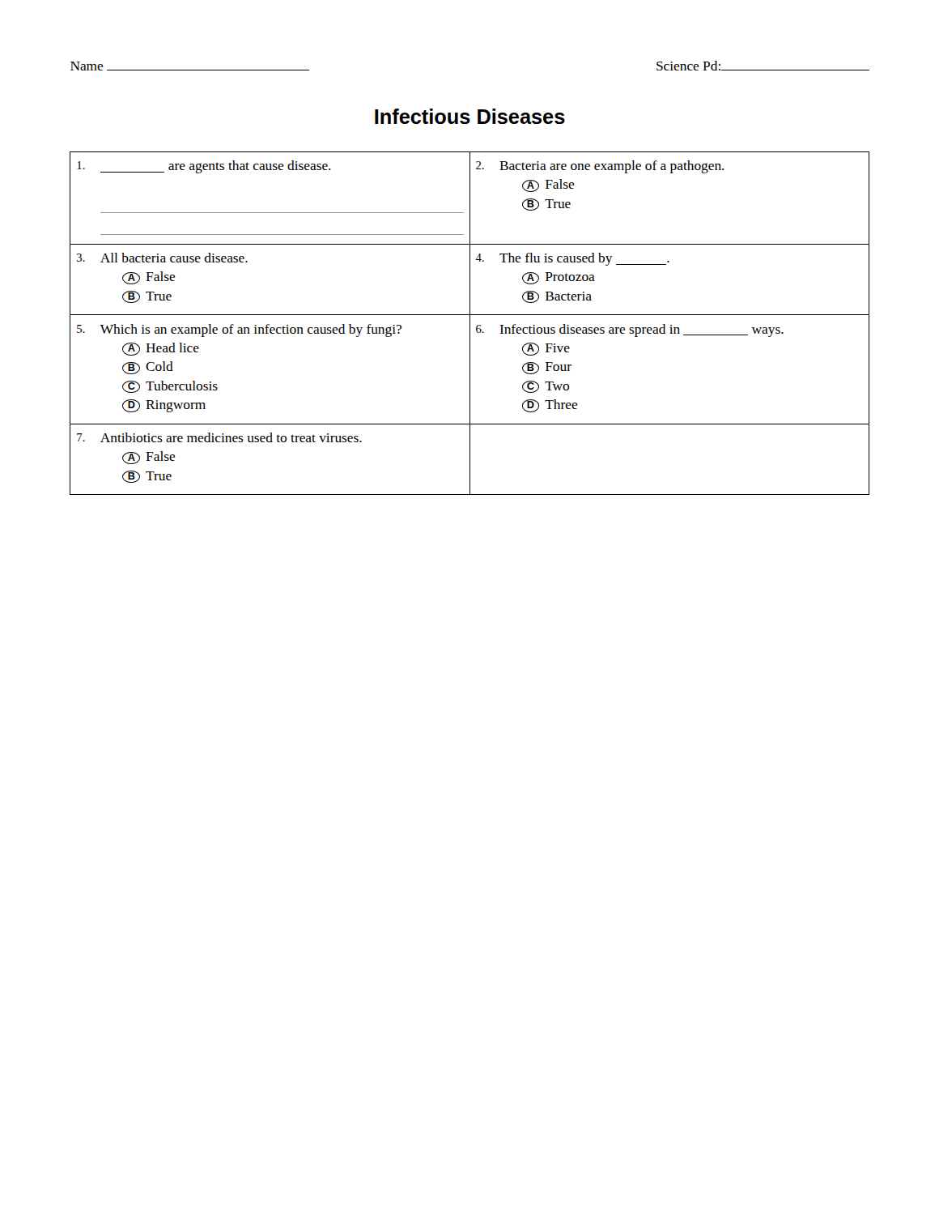Name Science Pd:
Infectious Diseases
| 1. are agents that cause disease. | 2. Bacteria are one example of a pathogen. A False B True |
| 3. All bacteria cause disease. A False B True | 4. The flu is caused by . A Protozoa B Bacteria |
| 5. Which is an example of an infection caused by fungi? A Head lice B Cold C Tuberculosis D Ringworm | 6. Infectious diseases are spread in ways. A Five B Four C Two D Three |
| 7. Antibiotics are medicines used to treat viruses. A False B True | |